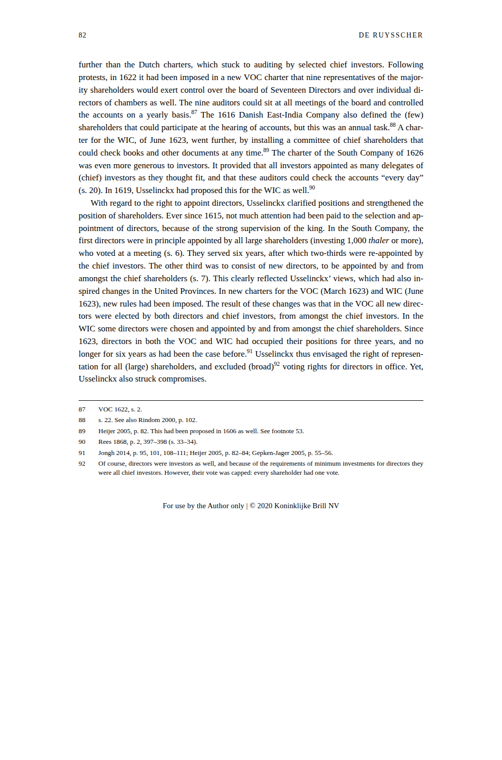82 de ruysscher
further than the Dutch charters, which stuck to auditing by selected chief investors. Following protests, in 1622 it had been imposed in a new VOC charter that nine representatives of the majority shareholders would exert control over the board of Seventeen Directors and over individual directors of chambers as well. The nine auditors could sit at all meetings of the board and controlled the accounts on a yearly basis.87 The 1616 Danish East-India Company also defined the (few) shareholders that could participate at the hearing of accounts, but this was an annual task.88 A charter for the WIC, of June 1623, went further, by installing a committee of chief shareholders that could check books and other documents at any time.89 The charter of the South Company of 1626 was even more generous to investors. It provided that all investors appointed as many delegates of (chief) investors as they thought fit, and that these auditors could check the accounts “every day” (s. 20). In 1619, Usselinckx had proposed this for the WIC as well.90
With regard to the right to appoint directors, Usselinckx clarified positions and strengthened the position of shareholders. Ever since 1615, not much attention had been paid to the selection and appointment of directors, because of the strong supervision of the king. In the South Company, the first directors were in principle appointed by all large shareholders (investing 1,000 thaler or more), who voted at a meeting (s. 6). They served six years, after which two-thirds were re-appointed by the chief investors. The other third was to consist of new directors, to be appointed by and from amongst the chief shareholders (s. 7). This clearly reflected Usselinckx’ views, which had also inspired changes in the United Provinces. In new charters for the VOC (March 1623) and WIC (June 1623), new rules had been imposed. The result of these changes was that in the VOC all new directors were elected by both directors and chief investors, from amongst the chief investors. In the WIC some directors were chosen and appointed by and from amongst the chief shareholders. Since 1623, directors in both the VOC and WIC had occupied their positions for three years, and no longer for six years as had been the case before.91 Usselinckx thus envisaged the right of representation for all (large) shareholders, and excluded (broad)92 voting rights for directors in office. Yet, Usselinckx also struck compromises.
87 VOC 1622, s. 2.
88 s. 22. See also Rindom 2000, p. 102.
89 Heijer 2005, p. 82. This had been proposed in 1606 as well. See footnote 53.
90 Rees 1868, p. 2, 397–398 (s. 33–34).
91 Jongh 2014, p. 95, 101, 108–111; Heijer 2005, p. 82–84; Gepken-Jager 2005, p. 55–56.
92 Of course, directors were investors as well, and because of the requirements of minimum investments for directors they were all chief investors. However, their vote was capped: every shareholder had one vote.
For use by the Author only | © 2020 Koninklijke Brill NV